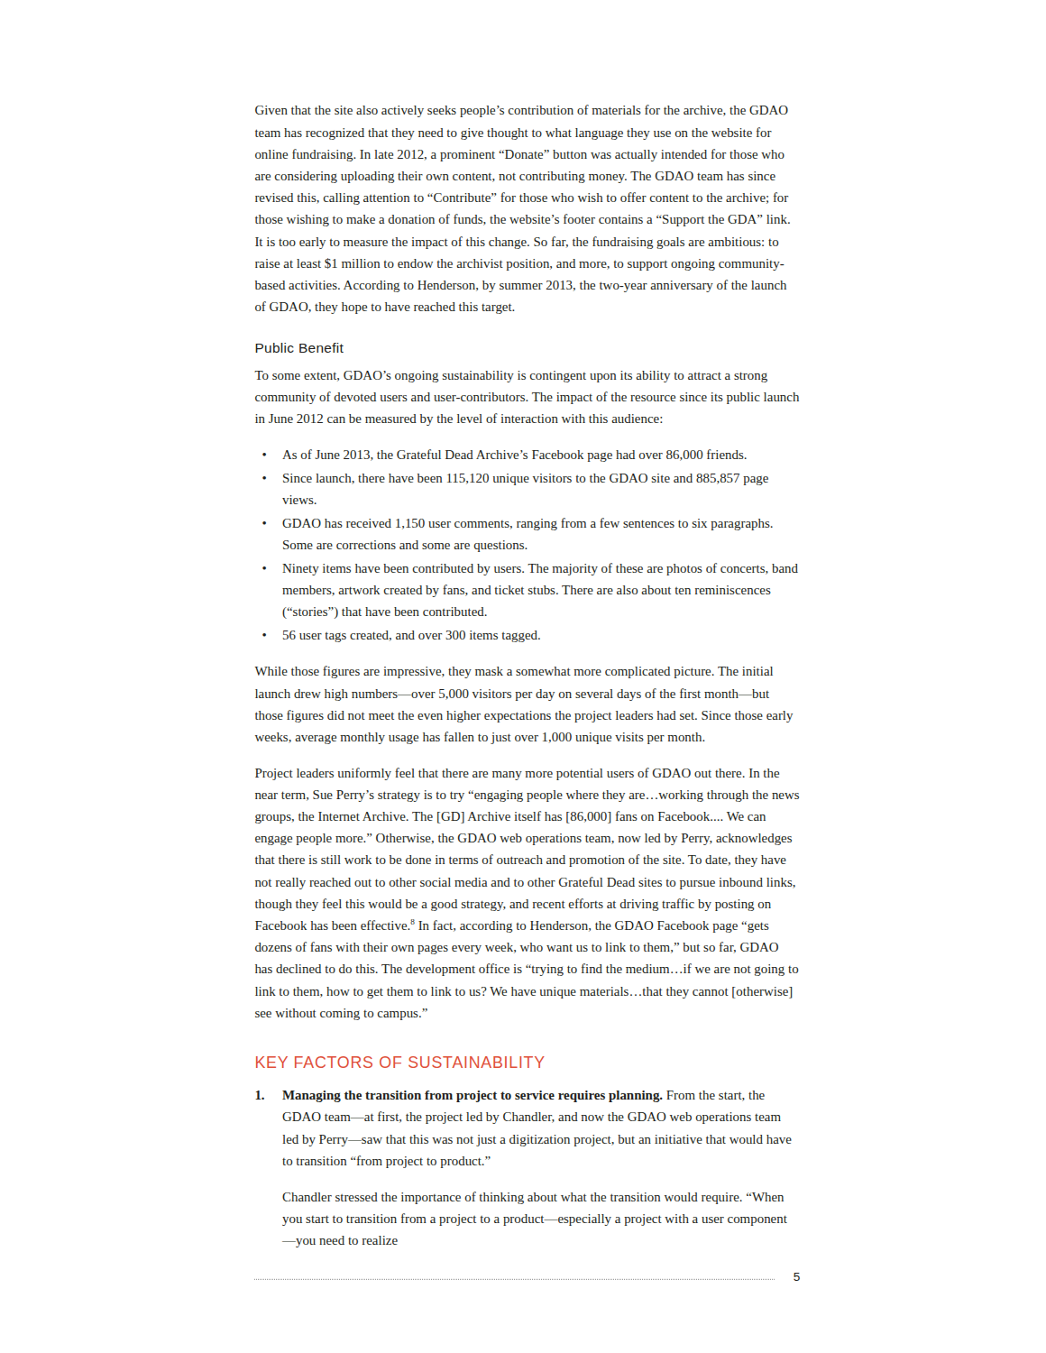Given that the site also actively seeks people’s contribution of materials for the archive, the GDAO team has recognized that they need to give thought to what language they use on the website for online fundraising. In late 2012, a prominent “Donate” button was actually intended for those who are considering uploading their own content, not contributing money. The GDAO team has since revised this, calling attention to “Contribute” for those who wish to offer content to the archive; for those wishing to make a donation of funds, the website’s footer contains a “Support the GDA” link. It is too early to measure the impact of this change. So far, the fundraising goals are ambitious: to raise at least $1 million to endow the archivist position, and more, to support ongoing community-based activities. According to Henderson, by summer 2013, the two-year anniversary of the launch of GDAO, they hope to have reached this target.
Public Benefit
To some extent, GDAO’s ongoing sustainability is contingent upon its ability to attract a strong community of devoted users and user-contributors. The impact of the resource since its public launch in June 2012 can be measured by the level of interaction with this audience:
As of June 2013, the Grateful Dead Archive’s Facebook page had over 86,000 friends.
Since launch, there have been 115,120 unique visitors to the GDAO site and 885,857 page views.
GDAO has received 1,150 user comments, ranging from a few sentences to six paragraphs. Some are corrections and some are questions.
Ninety items have been contributed by users. The majority of these are photos of concerts, band members, artwork created by fans, and ticket stubs. There are also about ten reminiscences (“stories”) that have been contributed.
56 user tags created, and over 300 items tagged.
While those figures are impressive, they mask a somewhat more complicated picture. The initial launch drew high numbers—over 5,000 visitors per day on several days of the first month—but those figures did not meet the even higher expectations the project leaders had set. Since those early weeks, average monthly usage has fallen to just over 1,000 unique visits per month.
Project leaders uniformly feel that there are many more potential users of GDAO out there. In the near term, Sue Perry’s strategy is to try “engaging people where they are…working through the news groups, the Internet Archive. The [GD] Archive itself has [86,000] fans on Facebook.... We can engage people more.” Otherwise, the GDAO web operations team, now led by Perry, acknowledges that there is still work to be done in terms of outreach and promotion of the site. To date, they have not really reached out to other social media and to other Grateful Dead sites to pursue inbound links, though they feel this would be a good strategy, and recent efforts at driving traffic by posting on Facebook has been effective.8 In fact, according to Henderson, the GDAO Facebook page “gets dozens of fans with their own pages every week, who want us to link to them,” but so far, GDAO has declined to do this. The development office is “trying to find the medium…if we are not going to link to them, how to get them to link to us? We have unique materials…that they cannot [otherwise] see without coming to campus.”
Key Factors of Sustainability
Managing the transition from project to service requires planning. From the start, the GDAO team—at first, the project led by Chandler, and now the GDAO web operations team led by Perry—saw that this was not just a digitization project, but an initiative that would have to transition “from project to product.”
Chandler stressed the importance of thinking about what the transition would require. “When you start to transition from a project to a product—especially a project with a user component—you need to realize
5